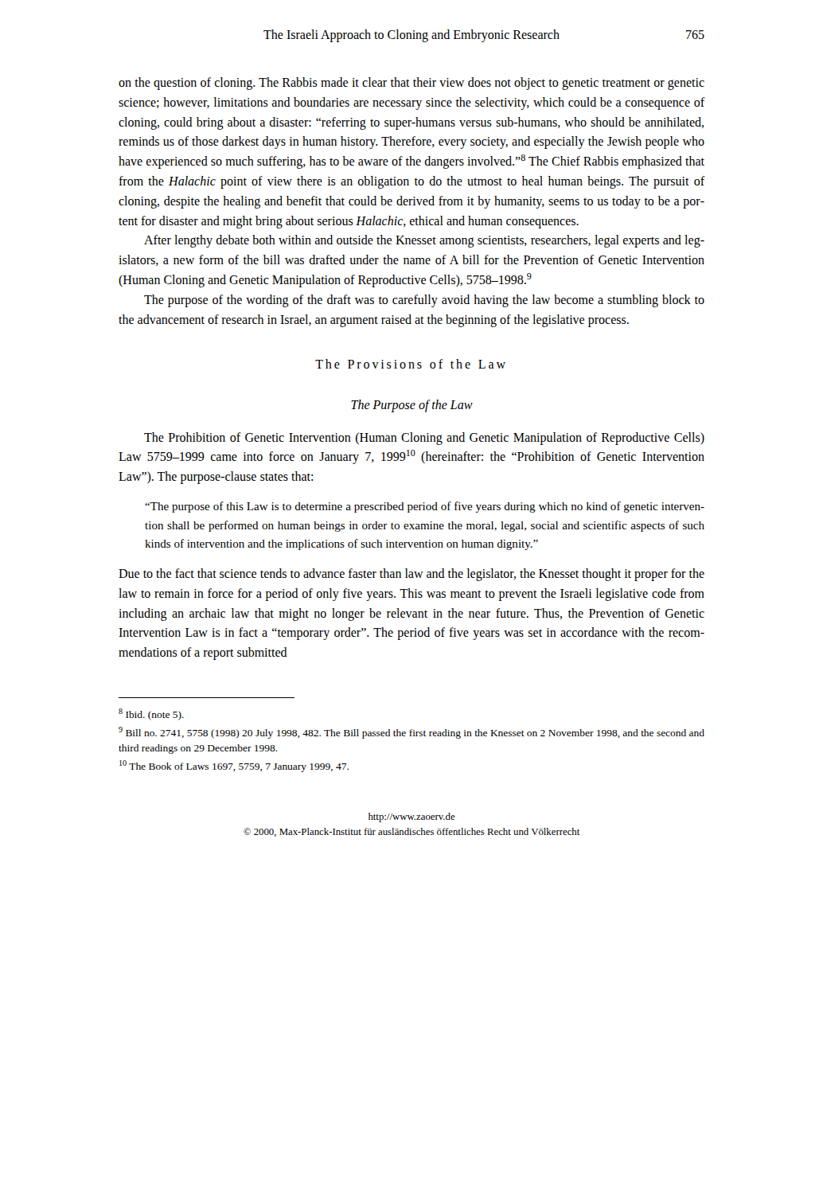The Israeli Approach to Cloning and Embryonic Research 765
on the question of cloning. The Rabbis made it clear that their view does not object to genetic treatment or genetic science; however, limitations and boundaries are necessary since the selectivity, which could be a consequence of cloning, could bring about a disaster: “referring to super-humans versus sub-humans, who should be annihilated, reminds us of those darkest days in human history. Therefore, every society, and especially the Jewish people who have experienced so much suffering, has to be aware of the dangers involved.”8 The Chief Rabbis emphasized that from the Halachic point of view there is an obligation to do the utmost to heal human beings. The pursuit of cloning, despite the healing and benefit that could be derived from it by humanity, seems to us today to be a portent for disaster and might bring about serious Halachic, ethical and human consequences.
After lengthy debate both within and outside the Knesset among scientists, researchers, legal experts and legislators, a new form of the bill was drafted under the name of A bill for the Prevention of Genetic Intervention (Human Cloning and Genetic Manipulation of Reproductive Cells), 5758–1998.9
The purpose of the wording of the draft was to carefully avoid having the law become a stumbling block to the advancement of research in Israel, an argument raised at the beginning of the legislative process.
The Provisions of the Law
The Purpose of the Law
The Prohibition of Genetic Intervention (Human Cloning and Genetic Manipulation of Reproductive Cells) Law 5759–1999 came into force on January 7, 199910 (hereinafter: the “Prohibition of Genetic Intervention Law”). The purpose-clause states that:
“The purpose of this Law is to determine a prescribed period of five years during which no kind of genetic intervention shall be performed on human beings in order to examine the moral, legal, social and scientific aspects of such kinds of intervention and the implications of such intervention on human dignity.”
Due to the fact that science tends to advance faster than law and the legislator, the Knesset thought it proper for the law to remain in force for a period of only five years. This was meant to prevent the Israeli legislative code from including an archaic law that might no longer be relevant in the near future. Thus, the Prevention of Genetic Intervention Law is in fact a “temporary order”. The period of five years was set in accordance with the recommendations of a report submitted
8 Ibid. (note 5).
9 Bill no. 2741, 5758 (1998) 20 July 1998, 482. The Bill passed the first reading in the Knesset on 2 November 1998, and the second and third readings on 29 December 1998.
10 The Book of Laws 1697, 5759, 7 January 1999, 47.
http://www.zaoerv.de
© 2000, Max-Planck-Institut für ausländisches öffentliches Recht und Völkerrecht